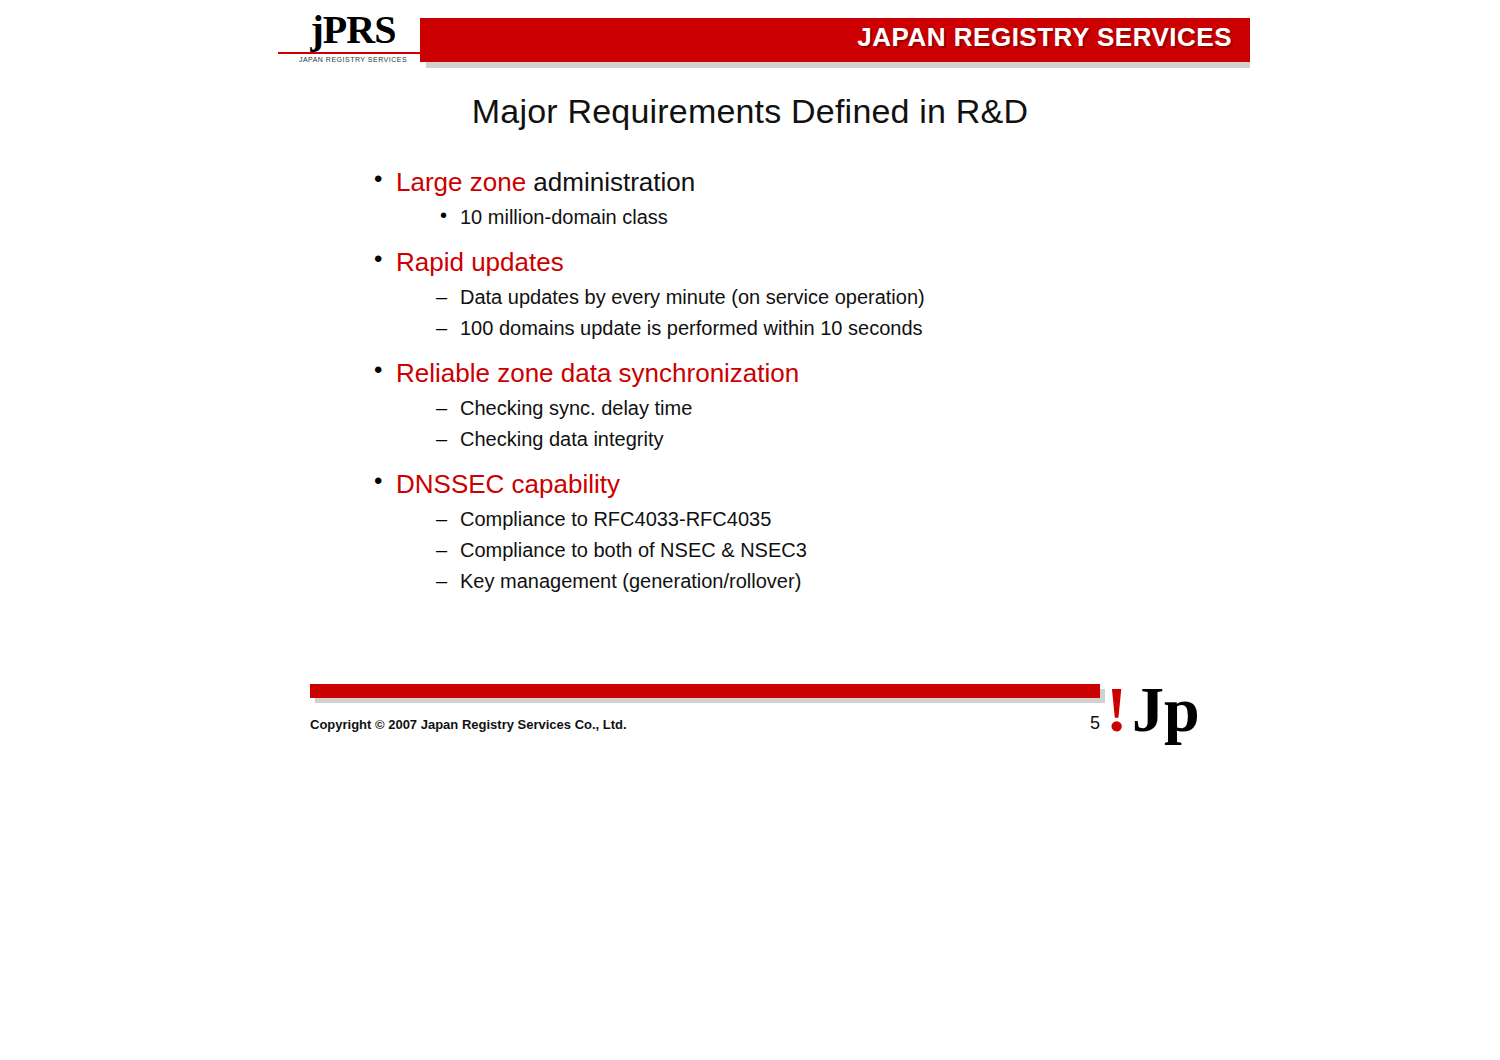jPRS
JAPAN REGISTRY SERVICES
JAPAN REGISTRY SERVICES
Major Requirements Defined in R&D
Large zone administration
10 million-domain class
Rapid updates
Data updates by every minute (on service operation)
100 domains update is performed within 10 seconds
Reliable zone data synchronization
Checking sync. delay time
Checking data integrity
DNSSEC capability
Compliance to RFC4033-RFC4035
Compliance to both of NSEC & NSEC3
Key management (generation/rollover)
Copyright © 2007 Japan Registry Services Co., Ltd.
5
! Jp